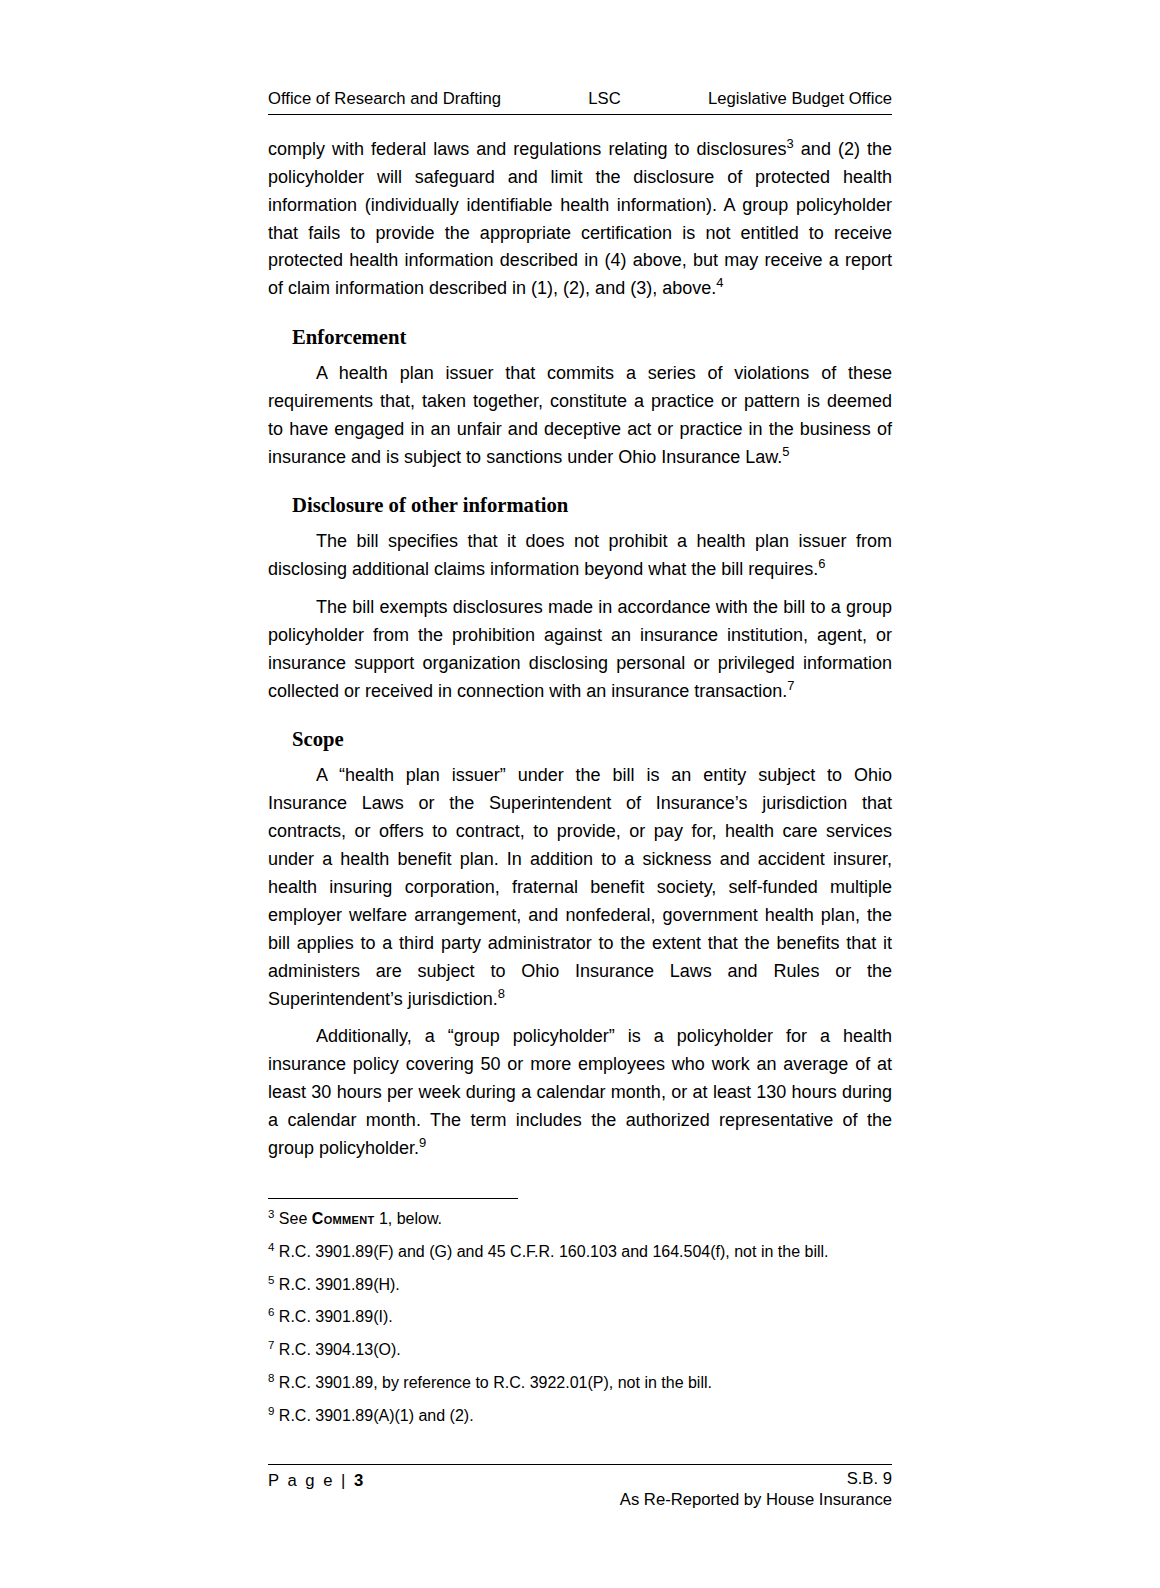Office of Research and Drafting
LSC
Legislative Budget Office
comply with federal laws and regulations relating to disclosures3 and (2) the policyholder will safeguard and limit the disclosure of protected health information (individually identifiable health information). A group policyholder that fails to provide the appropriate certification is not entitled to receive protected health information described in (4) above, but may receive a report of claim information described in (1), (2), and (3), above.4
Enforcement
A health plan issuer that commits a series of violations of these requirements that, taken together, constitute a practice or pattern is deemed to have engaged in an unfair and deceptive act or practice in the business of insurance and is subject to sanctions under Ohio Insurance Law.5
Disclosure of other information
The bill specifies that it does not prohibit a health plan issuer from disclosing additional claims information beyond what the bill requires.6
The bill exempts disclosures made in accordance with the bill to a group policyholder from the prohibition against an insurance institution, agent, or insurance support organization disclosing personal or privileged information collected or received in connection with an insurance transaction.7
Scope
A “health plan issuer” under the bill is an entity subject to Ohio Insurance Laws or the Superintendent of Insurance’s jurisdiction that contracts, or offers to contract, to provide, or pay for, health care services under a health benefit plan. In addition to a sickness and accident insurer, health insuring corporation, fraternal benefit society, self-funded multiple employer welfare arrangement, and nonfederal, government health plan, the bill applies to a third party administrator to the extent that the benefits that it administers are subject to Ohio Insurance Laws and Rules or the Superintendent’s jurisdiction.8
Additionally, a “group policyholder” is a policyholder for a health insurance policy covering 50 or more employees who work an average of at least 30 hours per week during a calendar month, or at least 130 hours during a calendar month. The term includes the authorized representative of the group policyholder.9
3 See Comment 1, below.
4 R.C. 3901.89(F) and (G) and 45 C.F.R. 160.103 and 164.504(f), not in the bill.
5 R.C. 3901.89(H).
6 R.C. 3901.89(I).
7 R.C. 3904.13(O).
8 R.C. 3901.89, by reference to R.C. 3922.01(P), not in the bill.
9 R.C. 3901.89(A)(1) and (2).
P a g e | 3
S.B. 9
As Re-Reported by House Insurance